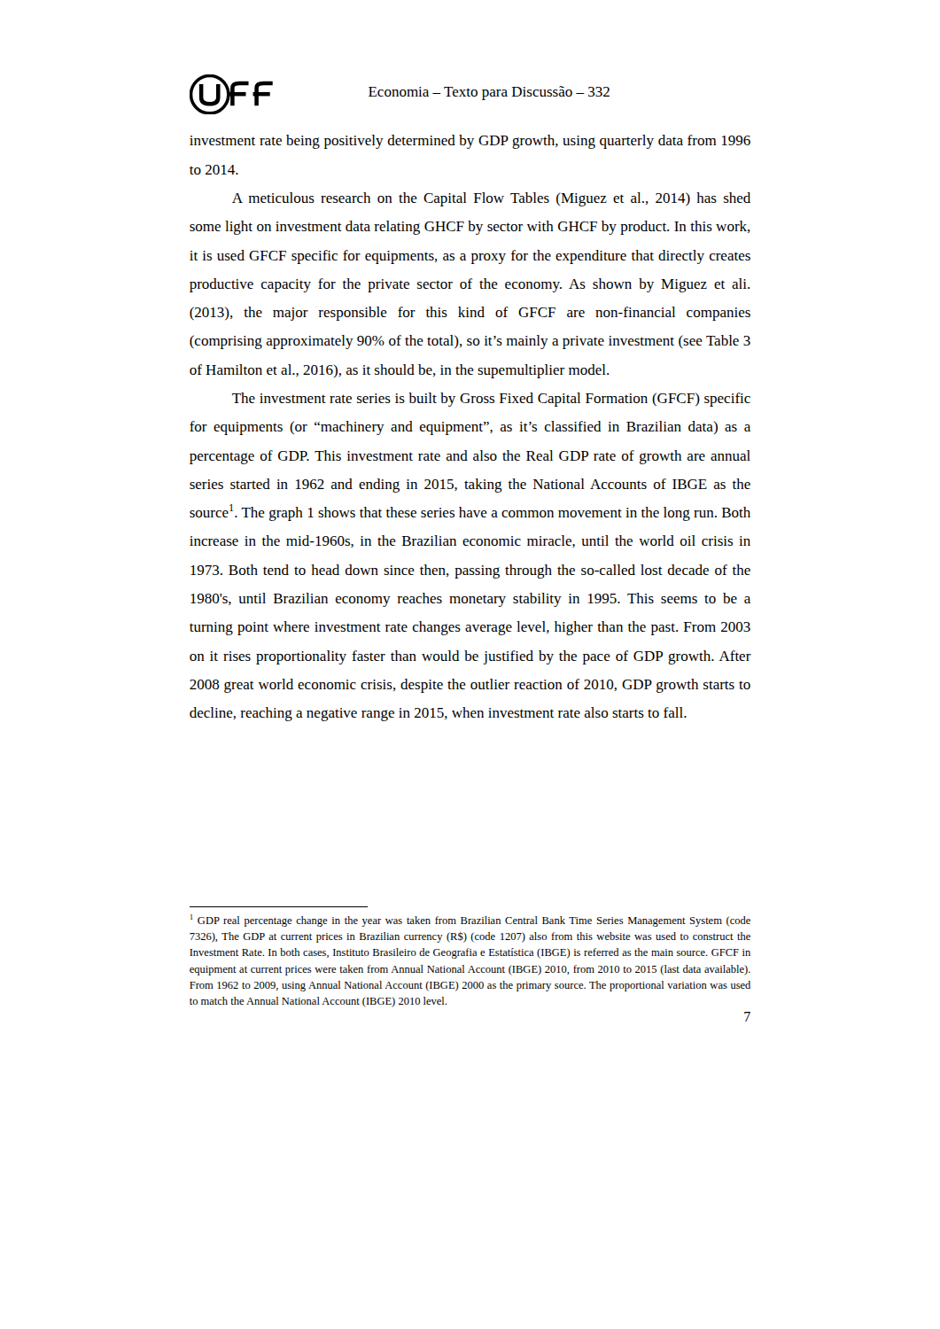Economia – Texto para Discussão – 332
investment rate being positively determined by GDP growth, using quarterly data from 1996 to 2014.
A meticulous research on the Capital Flow Tables (Miguez et al., 2014) has shed some light on investment data relating GHCF by sector with GHCF by product. In this work, it is used GFCF specific for equipments, as a proxy for the expenditure that directly creates productive capacity for the private sector of the economy. As shown by Miguez et ali. (2013), the major responsible for this kind of GFCF are non-financial companies (comprising approximately 90% of the total), so it’s mainly a private investment (see Table 3 of Hamilton et al., 2016), as it should be, in the supemultiplier model.
The investment rate series is built by Gross Fixed Capital Formation (GFCF) specific for equipments (or “machinery and equipment”, as it’s classified in Brazilian data) as a percentage of GDP. This investment rate and also the Real GDP rate of growth are annual series started in 1962 and ending in 2015, taking the National Accounts of IBGE as the source1. The graph 1 shows that these series have a common movement in the long run. Both increase in the mid-1960s, in the Brazilian economic miracle, until the world oil crisis in 1973. Both tend to head down since then, passing through the so-called lost decade of the 1980's, until Brazilian economy reaches monetary stability in 1995. This seems to be a turning point where investment rate changes average level, higher than the past. From 2003 on it rises proportionality faster than would be justified by the pace of GDP growth. After 2008 great world economic crisis, despite the outlier reaction of 2010, GDP growth starts to decline, reaching a negative range in 2015, when investment rate also starts to fall.
1 GDP real percentage change in the year was taken from Brazilian Central Bank Time Series Management System (code 7326), The GDP at current prices in Brazilian currency (R$) (code 1207) also from this website was used to construct the Investment Rate. In both cases, Instituto Brasileiro de Geografia e Estatística (IBGE) is referred as the main source. GFCF in equipment at current prices were taken from Annual National Account (IBGE) 2010, from 2010 to 2015 (last data available). From 1962 to 2009, using Annual National Account (IBGE) 2000 as the primary source. The proportional variation was used to match the Annual National Account (IBGE) 2010 level.
7